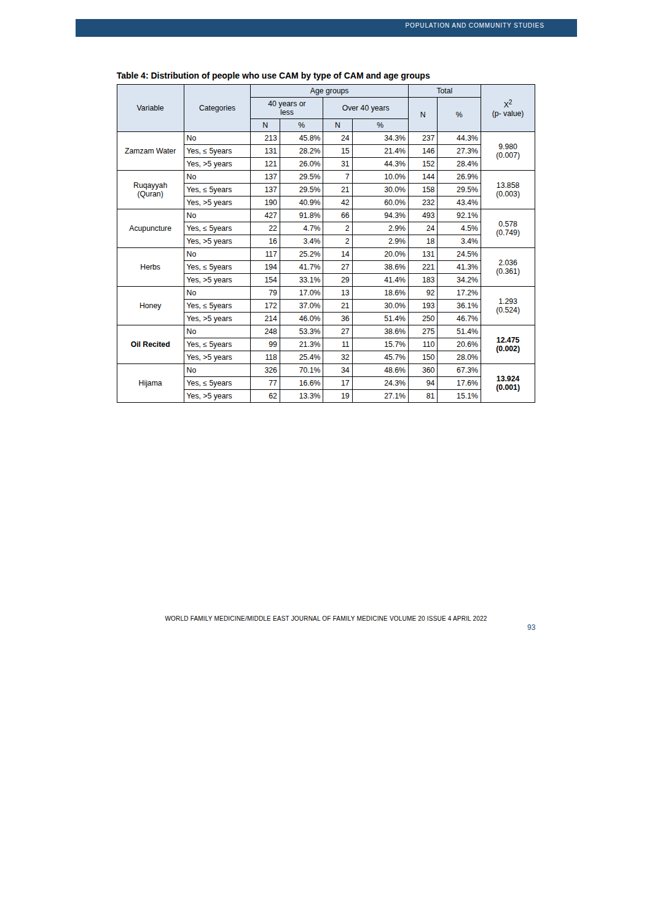POPULATION AND COMMUNITY STUDIES
Table 4: Distribution of people who use CAM by type of CAM and age groups
| Variable | Categories | Age groups | Total | X 2 (p- value) |
| --- | --- | --- | --- | --- |
| 40 years or less | Over 40 years | N | % |
| N | % | N | % |
| Zamzam Water | No | 213 | 45.8% | 24 | 34.3% | 237 | 44.3% | 9.980 (0.007) |
| Yes, ≤ 5years | 131 | 28.2% | 15 | 21.4% | 146 | 27.3% |
| Yes, >5 years | 121 | 26.0% | 31 | 44.3% | 152 | 28.4% |
| Ruqayyah (Quran) | No | 137 | 29.5% | 7 | 10.0% | 144 | 26.9% | 13.858 (0.003) |
| Yes, ≤ 5years | 137 | 29.5% | 21 | 30.0% | 158 | 29.5% |
| Yes, >5 years | 190 | 40.9% | 42 | 60.0% | 232 | 43.4% |
| Acupuncture | No | 427 | 91.8% | 66 | 94.3% | 493 | 92.1% | 0.578 (0.749) |
| Yes, ≤ 5years | 22 | 4.7% | 2 | 2.9% | 24 | 4.5% |
| Yes, >5 years | 16 | 3.4% | 2 | 2.9% | 18 | 3.4% |
| Herbs | No | 117 | 25.2% | 14 | 20.0% | 131 | 24.5% | 2.036 (0.361) |
| Yes, ≤ 5years | 194 | 41.7% | 27 | 38.6% | 221 | 41.3% |
| Yes, >5 years | 154 | 33.1% | 29 | 41.4% | 183 | 34.2% |
| Honey | No | 79 | 17.0% | 13 | 18.6% | 92 | 17.2% | 1.293 (0.524) |
| Yes, ≤ 5years | 172 | 37.0% | 21 | 30.0% | 193 | 36.1% |
| Yes, >5 years | 214 | 46.0% | 36 | 51.4% | 250 | 46.7% |
| Oil Recited | No | 248 | 53.3% | 27 | 38.6% | 275 | 51.4% | 12.475 (0.002) |
| Yes, ≤ 5years | 99 | 21.3% | 11 | 15.7% | 110 | 20.6% |
| Yes, >5 years | 118 | 25.4% | 32 | 45.7% | 150 | 28.0% |
| Hijama | No | 326 | 70.1% | 34 | 48.6% | 360 | 67.3% | 13.924 (0.001) |
| Yes, ≤ 5years | 77 | 16.6% | 17 | 24.3% | 94 | 17.6% |
| Yes, >5 years | 62 | 13.3% | 19 | 27.1% | 81 | 15.1% |
WORLD FAMILY MEDICINE/MIDDLE EAST JOURNAL OF FAMILY MEDICINE VOLUME 20 ISSUE 4 APRIL 2022
93